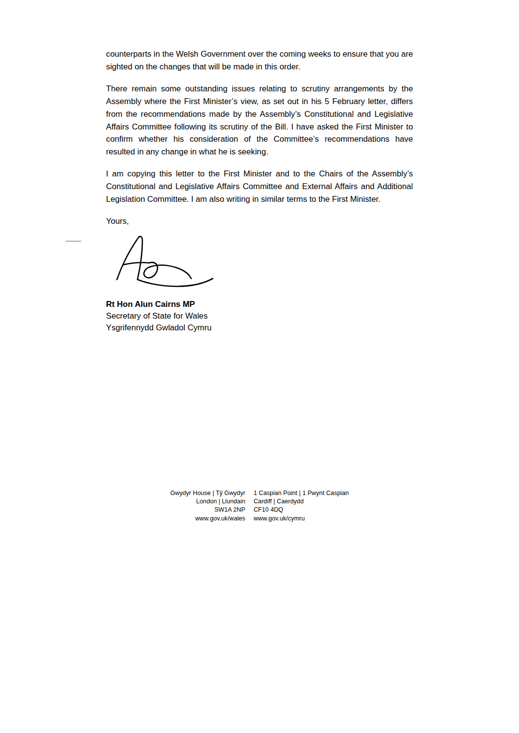counterparts in the Welsh Government over the coming weeks to ensure that you are sighted on the changes that will be made in this order.
There remain some outstanding issues relating to scrutiny arrangements by the Assembly where the First Minister’s view, as set out in his 5 February letter, differs from the recommendations made by the Assembly’s Constitutional and Legislative Affairs Committee following its scrutiny of the Bill. I have asked the First Minister to confirm whether his consideration of the Committee’s recommendations have resulted in any change in what he is seeking.
I am copying this letter to the First Minister and to the Chairs of the Assembly’s Constitutional and Legislative Affairs Committee and External Affairs and Additional Legislation Committee. I am also writing in similar terms to the First Minister.
Yours,
Rt Hon Alun Cairns MP
Secretary of State for Wales
Ysgrifennydd Gwladol Cymru
Gwydyr House | Tŷ Gwydyr
London | Llundain
SW1A 2NP
www.gov.uk/wales
1 Caspian Point | 1 Pwynt Caspian
Cardiff | Caerdydd
CF10 4DQ
www.gov.uk/cymru